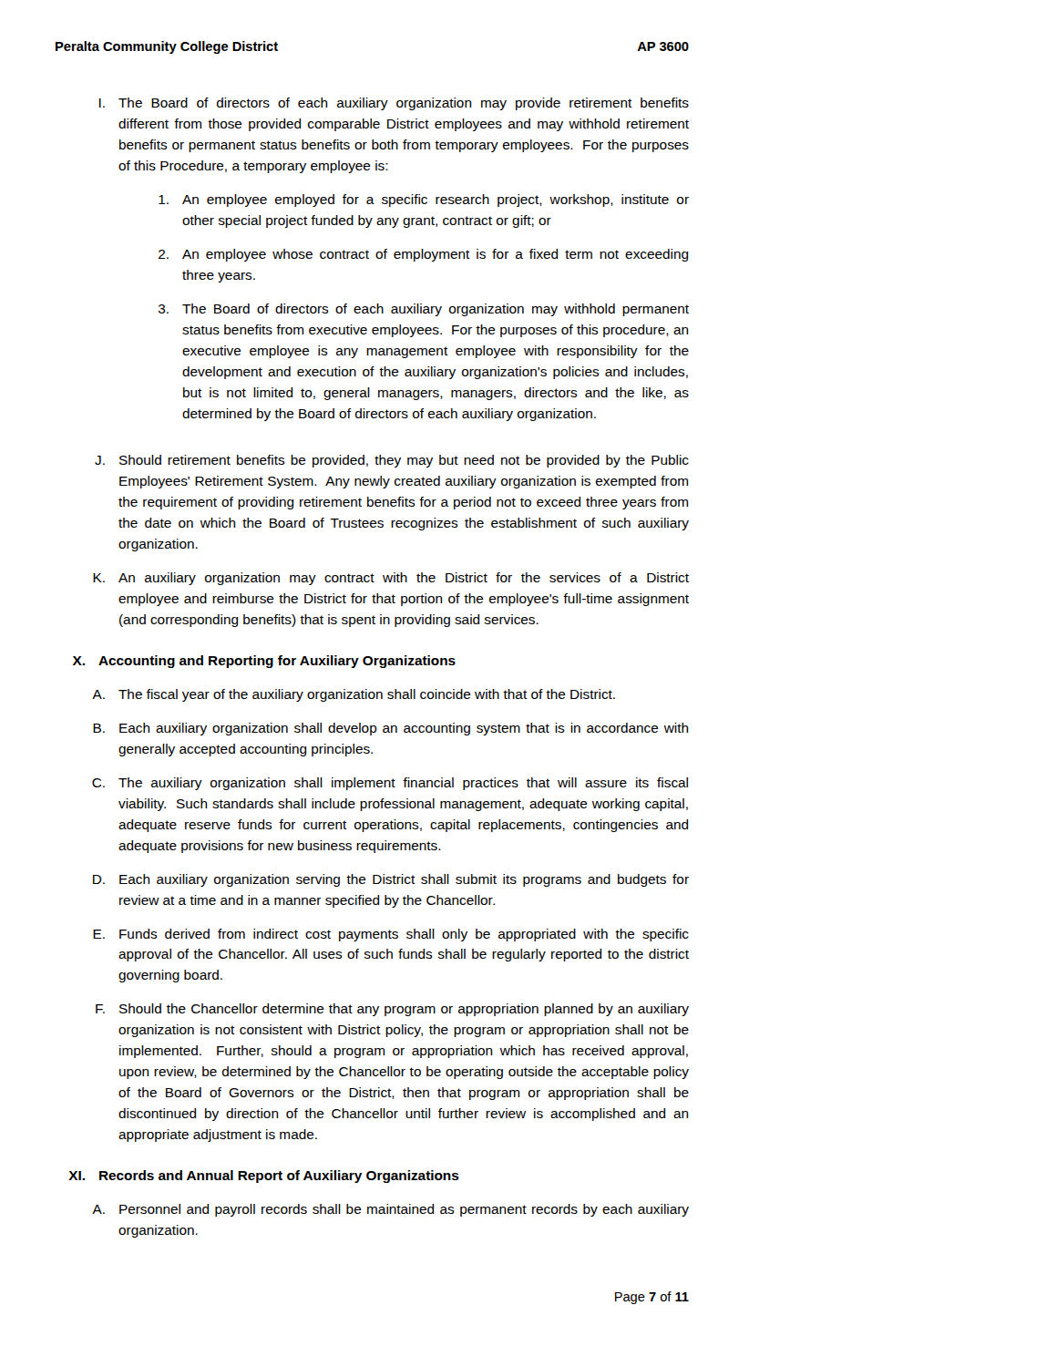Peralta Community College District AP 3600
I.
The Board of directors of each auxiliary organization may provide retirement benefits different from those provided comparable District employees and may withhold retirement benefits or permanent status benefits or both from temporary employees. For the purposes of this Procedure, a temporary employee is:
1.
An employee employed for a specific research project, workshop, institute or other special project funded by any grant, contract or gift; or
2.
An employee whose contract of employment is for a fixed term not exceeding three years.
3.
The Board of directors of each auxiliary organization may withhold permanent status benefits from executive employees. For the purposes of this procedure, an executive employee is any management employee with responsibility for the development and execution of the auxiliary organization's policies and includes, but is not limited to, general managers, managers, directors and the like, as determined by the Board of directors of each auxiliary organization.
J.
Should retirement benefits be provided, they may but need not be provided by the Public Employees' Retirement System. Any newly created auxiliary organization is exempted from the requirement of providing retirement benefits for a period not to exceed three years from the date on which the Board of Trustees recognizes the establishment of such auxiliary organization.
K.
An auxiliary organization may contract with the District for the services of a District employee and reimburse the District for that portion of the employee's full-time assignment (and corresponding benefits) that is spent in providing said services.
X. Accounting and Reporting for Auxiliary Organizations
A.
The fiscal year of the auxiliary organization shall coincide with that of the District.
B.
Each auxiliary organization shall develop an accounting system that is in accordance with generally accepted accounting principles.
C.
The auxiliary organization shall implement financial practices that will assure its fiscal viability. Such standards shall include professional management, adequate working capital, adequate reserve funds for current operations, capital replacements, contingencies and adequate provisions for new business requirements.
D.
Each auxiliary organization serving the District shall submit its programs and budgets for review at a time and in a manner specified by the Chancellor.
E.
Funds derived from indirect cost payments shall only be appropriated with the specific approval of the Chancellor. All uses of such funds shall be regularly reported to the district governing board.
F.
Should the Chancellor determine that any program or appropriation planned by an auxiliary organization is not consistent with District policy, the program or appropriation shall not be implemented. Further, should a program or appropriation which has received approval, upon review, be determined by the Chancellor to be operating outside the acceptable policy of the Board of Governors or the District, then that program or appropriation shall be discontinued by direction of the Chancellor until further review is accomplished and an appropriate adjustment is made.
XI. Records and Annual Report of Auxiliary Organizations
A.
Personnel and payroll records shall be maintained as permanent records by each auxiliary organization.
Page 7 of 11